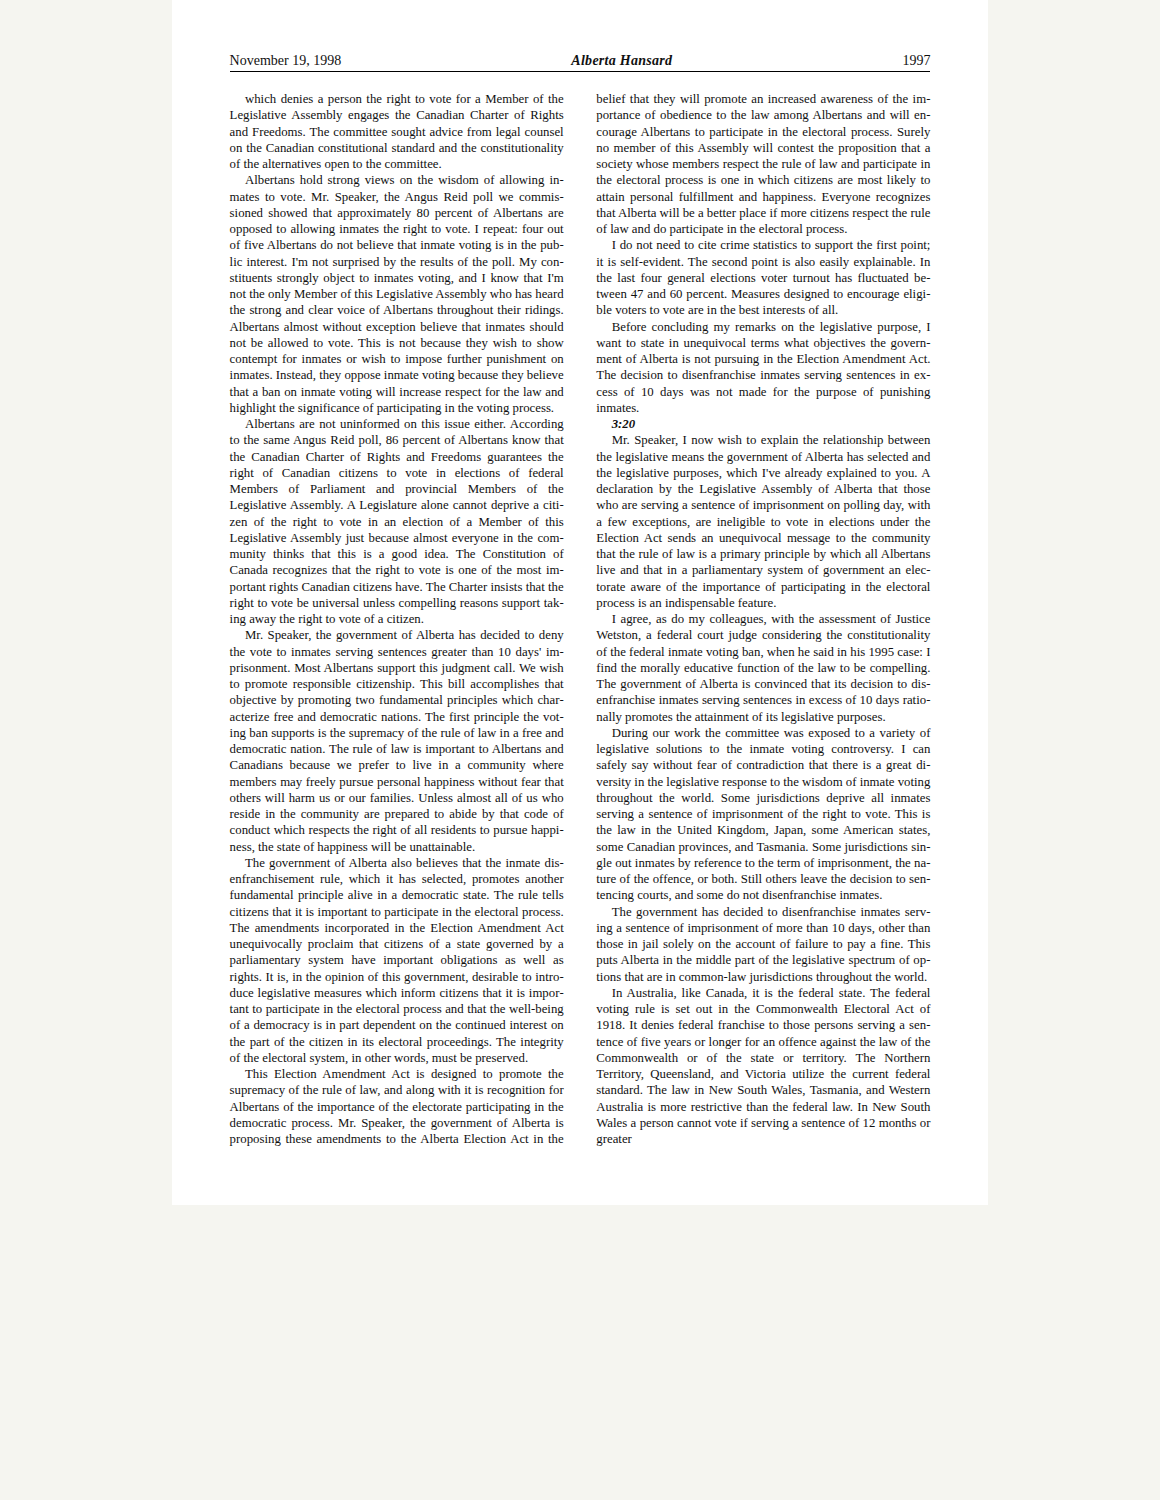November 19, 1998 Alberta Hansard 1997
which denies a person the right to vote for a Member of the Legislative Assembly engages the Canadian Charter of Rights and Freedoms. The committee sought advice from legal counsel on the Canadian constitutional standard and the constitutionality of the alternatives open to the committee.
Albertans hold strong views on the wisdom of allowing inmates to vote. Mr. Speaker, the Angus Reid poll we commissioned showed that approximately 80 percent of Albertans are opposed to allowing inmates the right to vote. I repeat: four out of five Albertans do not believe that inmate voting is in the public interest. I'm not surprised by the results of the poll. My constituents strongly object to inmates voting, and I know that I'm not the only Member of this Legislative Assembly who has heard the strong and clear voice of Albertans throughout their ridings. Albertans almost without exception believe that inmates should not be allowed to vote. This is not because they wish to show contempt for inmates or wish to impose further punishment on inmates. Instead, they oppose inmate voting because they believe that a ban on inmate voting will increase respect for the law and highlight the significance of participating in the voting process.
Albertans are not uninformed on this issue either. According to the same Angus Reid poll, 86 percent of Albertans know that the Canadian Charter of Rights and Freedoms guarantees the right of Canadian citizens to vote in elections of federal Members of Parliament and provincial Members of the Legislative Assembly. A Legislature alone cannot deprive a citizen of the right to vote in an election of a Member of this Legislative Assembly just because almost everyone in the community thinks that this is a good idea. The Constitution of Canada recognizes that the right to vote is one of the most important rights Canadian citizens have. The Charter insists that the right to vote be universal unless compelling reasons support taking away the right to vote of a citizen.
Mr. Speaker, the government of Alberta has decided to deny the vote to inmates serving sentences greater than 10 days' imprisonment. Most Albertans support this judgment call. We wish to promote responsible citizenship. This bill accomplishes that objective by promoting two fundamental principles which characterize free and democratic nations. The first principle the voting ban supports is the supremacy of the rule of law in a free and democratic nation. The rule of law is important to Albertans and Canadians because we prefer to live in a community where members may freely pursue personal happiness without fear that others will harm us or our families. Unless almost all of us who reside in the community are prepared to abide by that code of conduct which respects the right of all residents to pursue happiness, the state of happiness will be unattainable.
The government of Alberta also believes that the inmate disenfranchisement rule, which it has selected, promotes another fundamental principle alive in a democratic state. The rule tells citizens that it is important to participate in the electoral process. The amendments incorporated in the Election Amendment Act unequivocally proclaim that citizens of a state governed by a parliamentary system have important obligations as well as rights. It is, in the opinion of this government, desirable to introduce legislative measures which inform citizens that it is important to participate in the electoral process and that the well-being of a democracy is in part dependent on the continued interest on the part of the citizen in its electoral proceedings. The integrity of the electoral system, in other words, must be preserved.
This Election Amendment Act is designed to promote the supremacy of the rule of law, and along with it is recognition for Albertans of the importance of the electorate participating in the democratic process. Mr. Speaker, the government of Alberta is proposing these amendments to the Alberta Election Act in the belief that they will promote an increased awareness of the importance of obedience to the law among Albertans and will encourage Albertans to participate in the electoral process. Surely no member of this Assembly will contest the proposition that a society whose members respect the rule of law and participate in the electoral process is one in which citizens are most likely to attain personal fulfillment and happiness. Everyone recognizes that Alberta will be a better place if more citizens respect the rule of law and do participate in the electoral process.
I do not need to cite crime statistics to support the first point; it is self-evident. The second point is also easily explainable. In the last four general elections voter turnout has fluctuated between 47 and 60 percent. Measures designed to encourage eligible voters to vote are in the best interests of all.
Before concluding my remarks on the legislative purpose, I want to state in unequivocal terms what objectives the government of Alberta is not pursuing in the Election Amendment Act. The decision to disenfranchise inmates serving sentences in excess of 10 days was not made for the purpose of punishing inmates.
3:20
Mr. Speaker, I now wish to explain the relationship between the legislative means the government of Alberta has selected and the legislative purposes, which I've already explained to you. A declaration by the Legislative Assembly of Alberta that those who are serving a sentence of imprisonment on polling day, with a few exceptions, are ineligible to vote in elections under the Election Act sends an unequivocal message to the community that the rule of law is a primary principle by which all Albertans live and that in a parliamentary system of government an electorate aware of the importance of participating in the electoral process is an indispensable feature.
I agree, as do my colleagues, with the assessment of Justice Wetston, a federal court judge considering the constitutionality of the federal inmate voting ban, when he said in his 1995 case: I find the morally educative function of the law to be compelling. The government of Alberta is convinced that its decision to disenfranchise inmates serving sentences in excess of 10 days rationally promotes the attainment of its legislative purposes.
During our work the committee was exposed to a variety of legislative solutions to the inmate voting controversy. I can safely say without fear of contradiction that there is a great diversity in the legislative response to the wisdom of inmate voting throughout the world. Some jurisdictions deprive all inmates serving a sentence of imprisonment of the right to vote. This is the law in the United Kingdom, Japan, some American states, some Canadian provinces, and Tasmania. Some jurisdictions single out inmates by reference to the term of imprisonment, the nature of the offence, or both. Still others leave the decision to sentencing courts, and some do not disenfranchise inmates.
The government has decided to disenfranchise inmates serving a sentence of imprisonment of more than 10 days, other than those in jail solely on the account of failure to pay a fine. This puts Alberta in the middle part of the legislative spectrum of options that are in common-law jurisdictions throughout the world.
In Australia, like Canada, it is the federal state. The federal voting rule is set out in the Commonwealth Electoral Act of 1918. It denies federal franchise to those persons serving a sentence of five years or longer for an offence against the law of the Commonwealth or of the state or territory. The Northern Territory, Queensland, and Victoria utilize the current federal standard. The law in New South Wales, Tasmania, and Western Australia is more restrictive than the federal law. In New South Wales a person cannot vote if serving a sentence of 12 months or greater